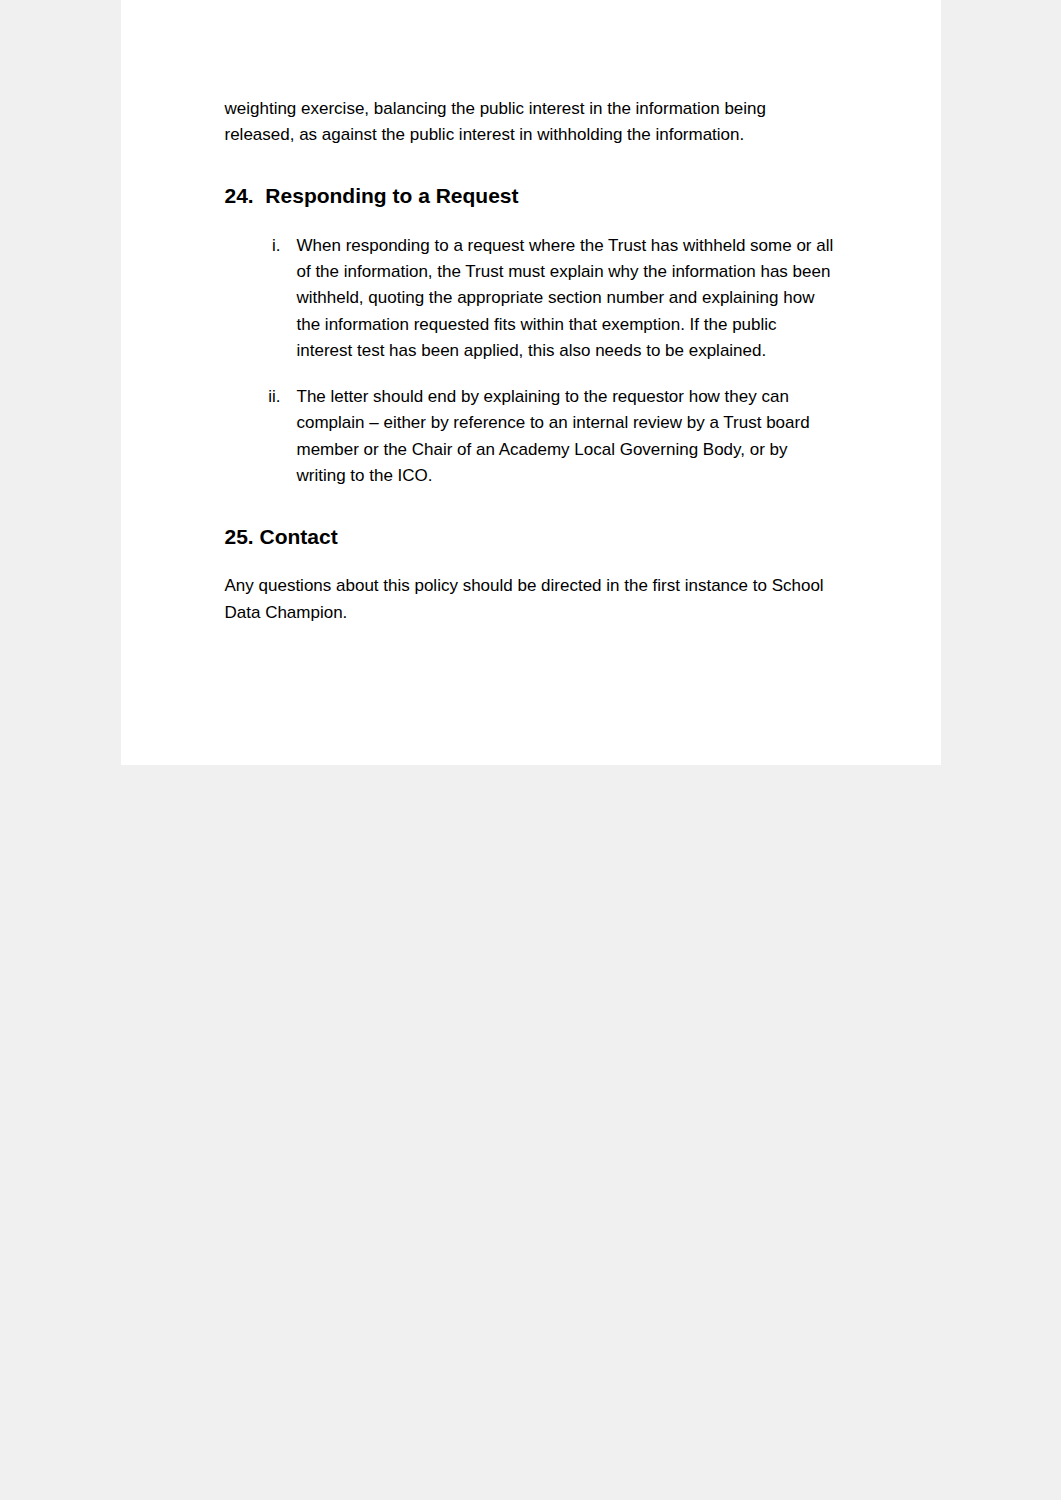weighting exercise, balancing the public interest in the information being released, as against the public interest in withholding the information.
24. Responding to a Request
When responding to a request where the Trust has withheld some or all of the information, the Trust must explain why the information has been withheld, quoting the appropriate section number and explaining how the information requested fits within that exemption. If the public interest test has been applied, this also needs to be explained.
The letter should end by explaining to the requestor how they can complain – either by reference to an internal review by a Trust board member or the Chair of an Academy Local Governing Body, or by writing to the ICO.
25. Contact
Any questions about this policy should be directed in the first instance to School Data Champion.